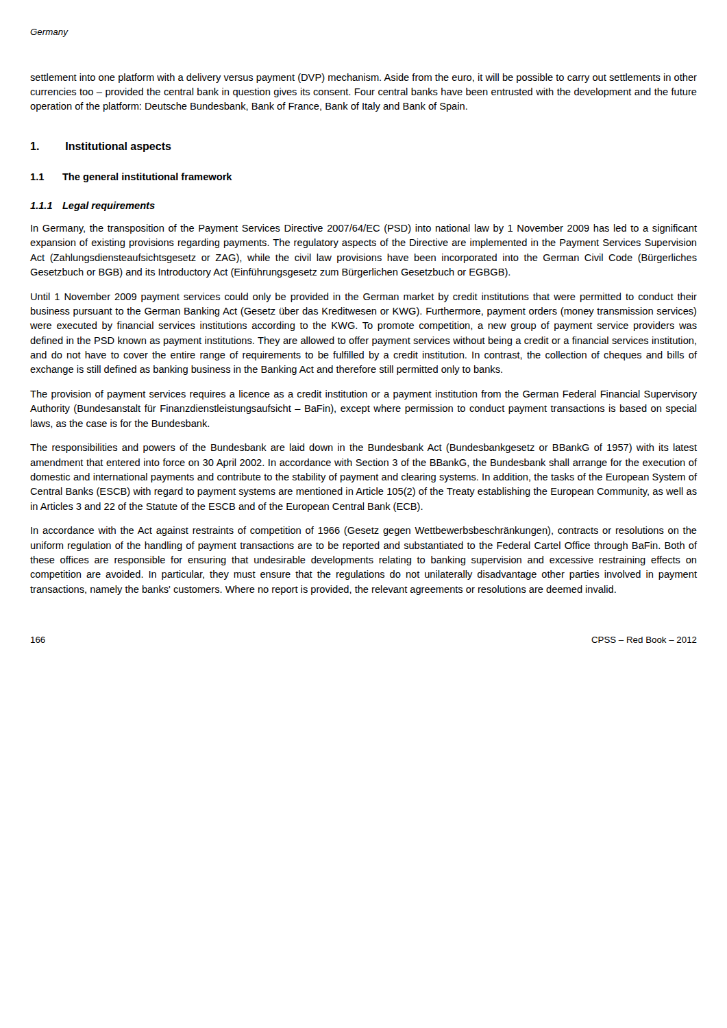Germany
settlement into one platform with a delivery versus payment (DVP) mechanism. Aside from the euro, it will be possible to carry out settlements in other currencies too – provided the central bank in question gives its consent. Four central banks have been entrusted with the development and the future operation of the platform: Deutsche Bundesbank, Bank of France, Bank of Italy and Bank of Spain.
1. Institutional aspects
1.1 The general institutional framework
1.1.1 Legal requirements
In Germany, the transposition of the Payment Services Directive 2007/64/EC (PSD) into national law by 1 November 2009 has led to a significant expansion of existing provisions regarding payments. The regulatory aspects of the Directive are implemented in the Payment Services Supervision Act (Zahlungsdiensteaufsichtsgesetz or ZAG), while the civil law provisions have been incorporated into the German Civil Code (Bürgerliches Gesetzbuch or BGB) and its Introductory Act (Einführungsgesetz zum Bürgerlichen Gesetzbuch or EGBGB).
Until 1 November 2009 payment services could only be provided in the German market by credit institutions that were permitted to conduct their business pursuant to the German Banking Act (Gesetz über das Kreditwesen or KWG). Furthermore, payment orders (money transmission services) were executed by financial services institutions according to the KWG. To promote competition, a new group of payment service providers was defined in the PSD known as payment institutions. They are allowed to offer payment services without being a credit or a financial services institution, and do not have to cover the entire range of requirements to be fulfilled by a credit institution. In contrast, the collection of cheques and bills of exchange is still defined as banking business in the Banking Act and therefore still permitted only to banks.
The provision of payment services requires a licence as a credit institution or a payment institution from the German Federal Financial Supervisory Authority (Bundesanstalt für Finanzdienstleistungsaufsicht – BaFin), except where permission to conduct payment transactions is based on special laws, as the case is for the Bundesbank.
The responsibilities and powers of the Bundesbank are laid down in the Bundesbank Act (Bundesbankgesetz or BBankG of 1957) with its latest amendment that entered into force on 30 April 2002. In accordance with Section 3 of the BBankG, the Bundesbank shall arrange for the execution of domestic and international payments and contribute to the stability of payment and clearing systems. In addition, the tasks of the European System of Central Banks (ESCB) with regard to payment systems are mentioned in Article 105(2) of the Treaty establishing the European Community, as well as in Articles 3 and 22 of the Statute of the ESCB and of the European Central Bank (ECB).
In accordance with the Act against restraints of competition of 1966 (Gesetz gegen Wettbewerbsbeschränkungen), contracts or resolutions on the uniform regulation of the handling of payment transactions are to be reported and substantiated to the Federal Cartel Office through BaFin. Both of these offices are responsible for ensuring that undesirable developments relating to banking supervision and excessive restraining effects on competition are avoided. In particular, they must ensure that the regulations do not unilaterally disadvantage other parties involved in payment transactions, namely the banks' customers. Where no report is provided, the relevant agreements or resolutions are deemed invalid.
166
CPSS – Red Book – 2012